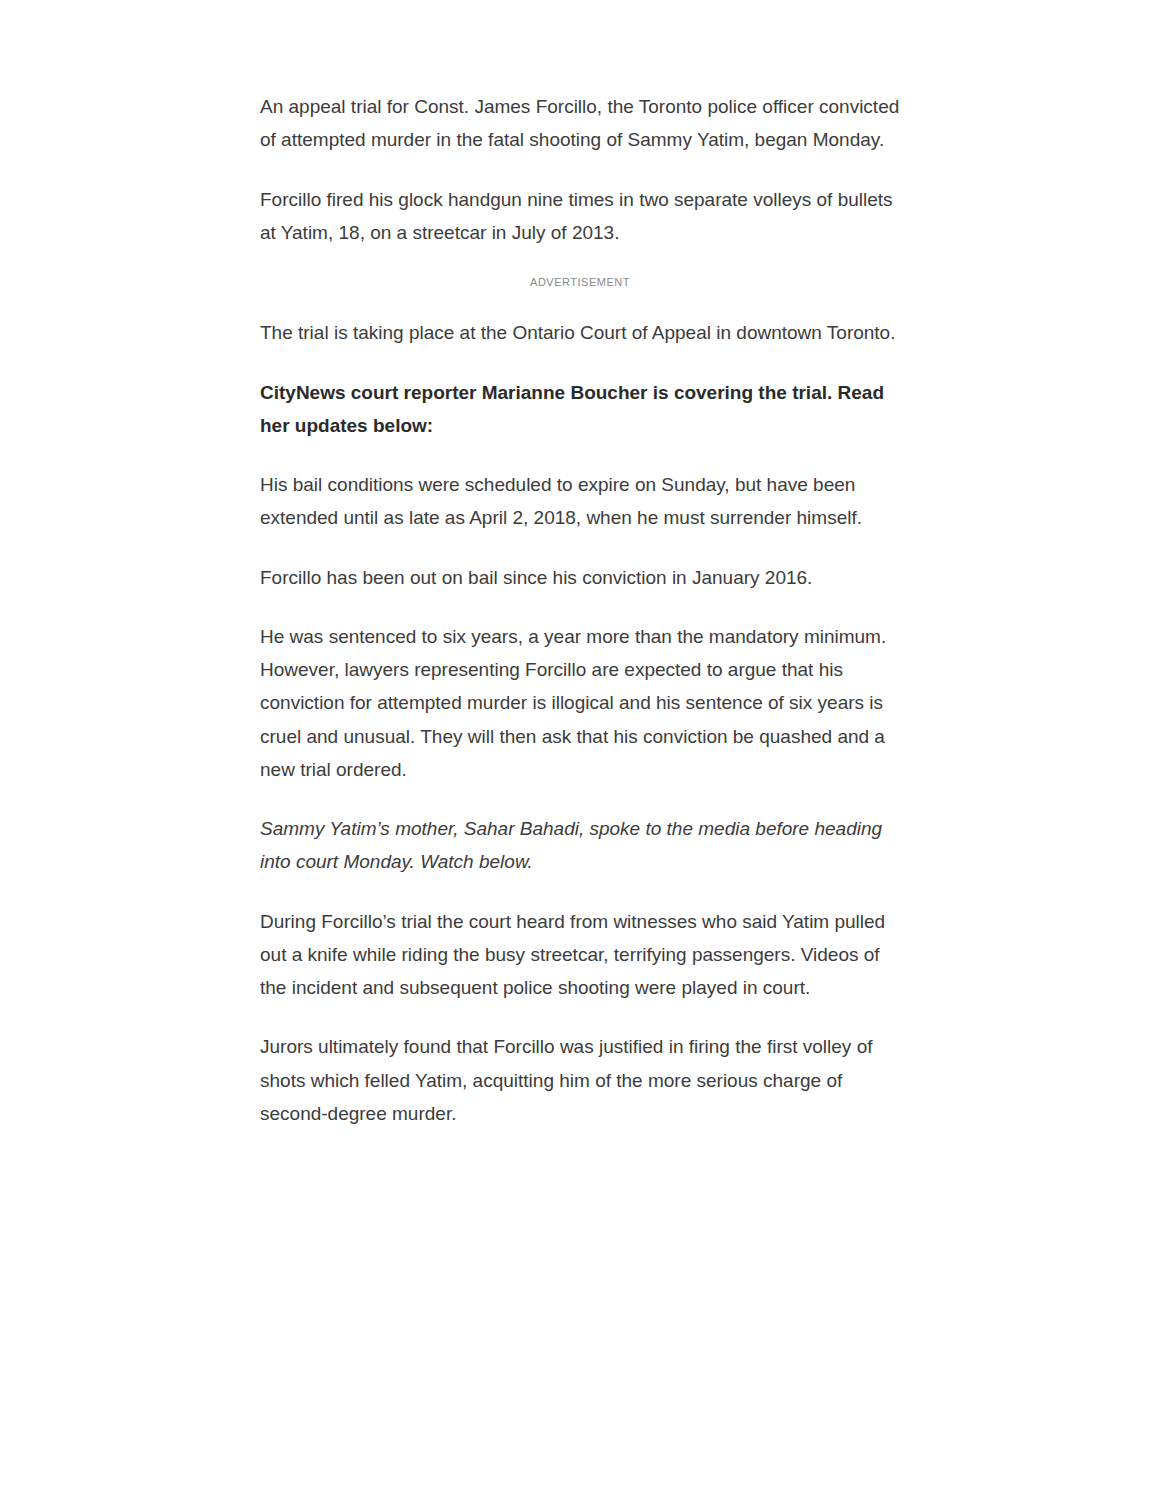An appeal trial for Const. James Forcillo, the Toronto police officer convicted of attempted murder in the fatal shooting of Sammy Yatim, began Monday.
Forcillo fired his glock handgun nine times in two separate volleys of bullets at Yatim, 18, on a streetcar in July of 2013.
ADVERTISEMENT
The trial is taking place at the Ontario Court of Appeal in downtown Toronto.
CityNews court reporter Marianne Boucher is covering the trial. Read her updates below:
His bail conditions were scheduled to expire on Sunday, but have been extended until as late as April 2, 2018, when he must surrender himself.
Forcillo has been out on bail since his conviction in January 2016.
He was sentenced to six years, a year more than the mandatory minimum. However, lawyers representing Forcillo are expected to argue that his conviction for attempted murder is illogical and his sentence of six years is cruel and unusual. They will then ask that his conviction be quashed and a new trial ordered.
Sammy Yatim’s mother, Sahar Bahadi, spoke to the media before heading into court Monday. Watch below.
During Forcillo’s trial the court heard from witnesses who said Yatim pulled out a knife while riding the busy streetcar, terrifying passengers. Videos of the incident and subsequent police shooting were played in court.
Jurors ultimately found that Forcillo was justified in firing the first volley of shots which felled Yatim, acquitting him of the more serious charge of second-degree murder.